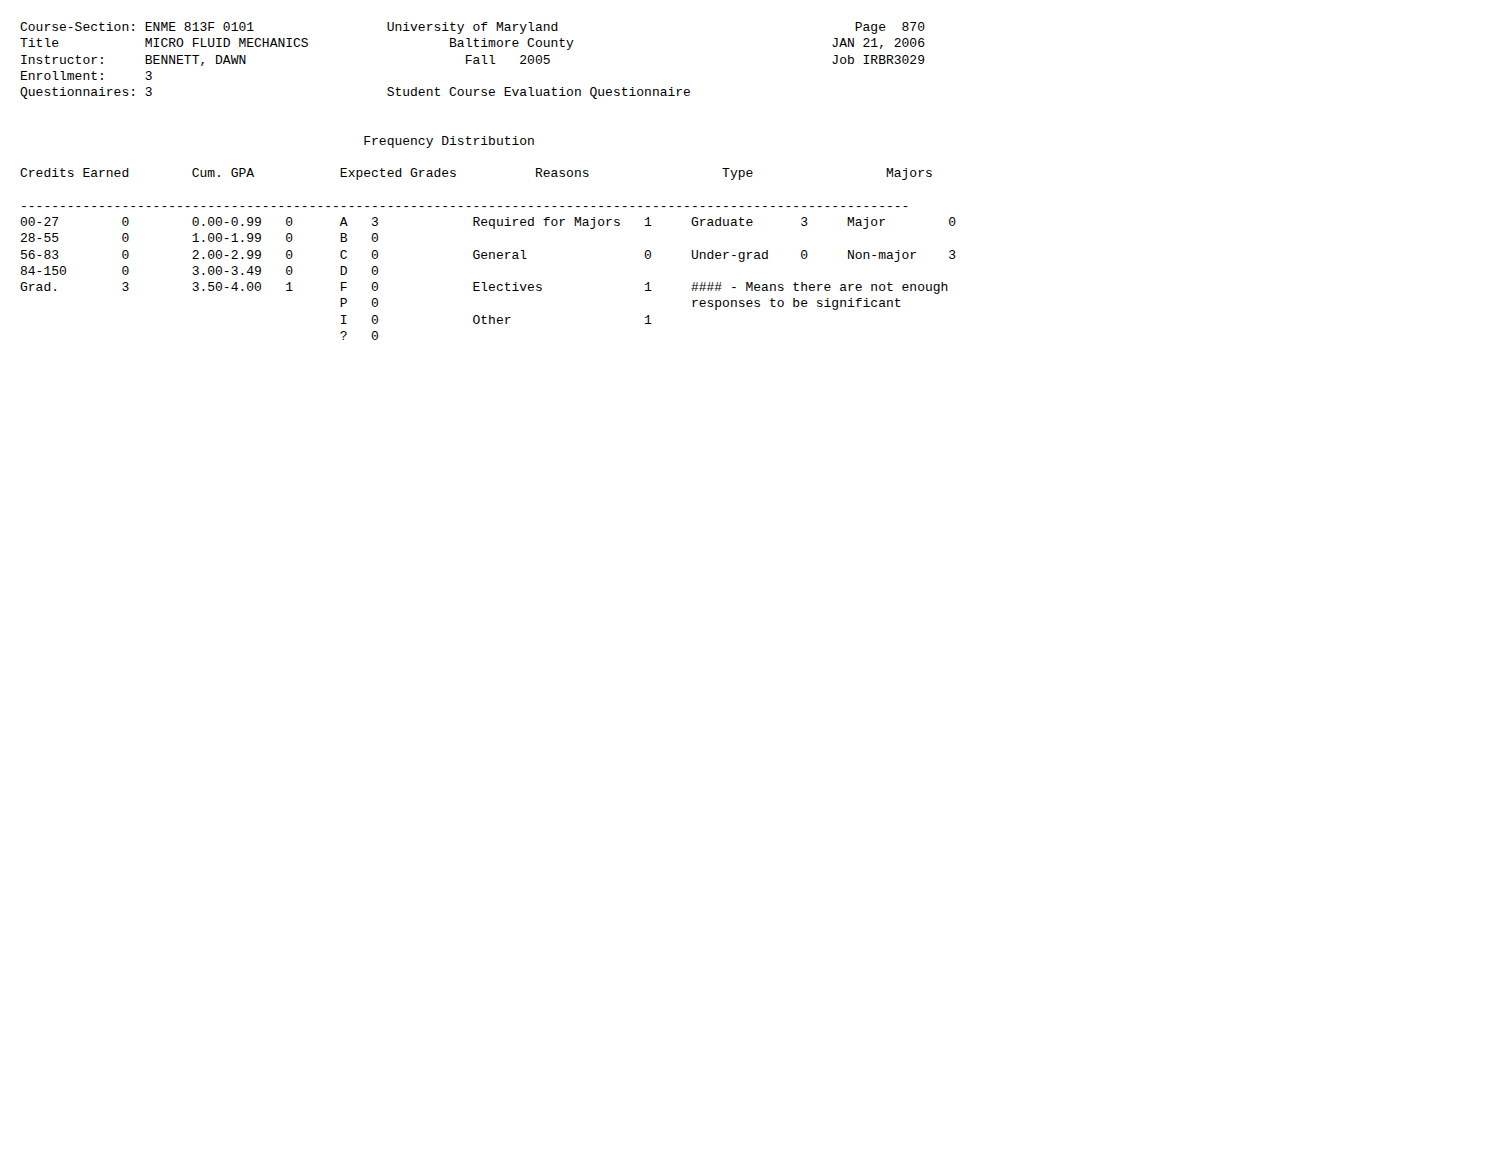Course-Section: ENME 813F 0101                 University of Maryland                                      Page  870
Title           MICRO FLUID MECHANICS                  Baltimore County                                 JAN 21, 2006
Instructor:     BENNETT, DAWN                            Fall   2005                                    Job IRBR3029
Enrollment:     3
Questionnaires: 3                              Student Course Evaluation Questionnaire


                                            Frequency Distribution

Credits Earned        Cum. GPA           Expected Grades          Reasons                 Type                 Majors

------------------------------------------------------------------------------------------------------------------
00-27        0        0.00-0.99   0      A   3            Required for Majors   1     Graduate      3     Major        0
28-55        0        1.00-1.99   0      B   0                                                                        
56-83        0        2.00-2.99   0      C   0            General               0     Under-grad    0     Non-major    3
84-150       0        3.00-3.49   0      D   0                                                                        
Grad.        3        3.50-4.00   1      F   0            Electives             1     #### - Means there are not enough
                                         P   0                                        responses to be significant
                                         I   0            Other                 1
                                         ?   0